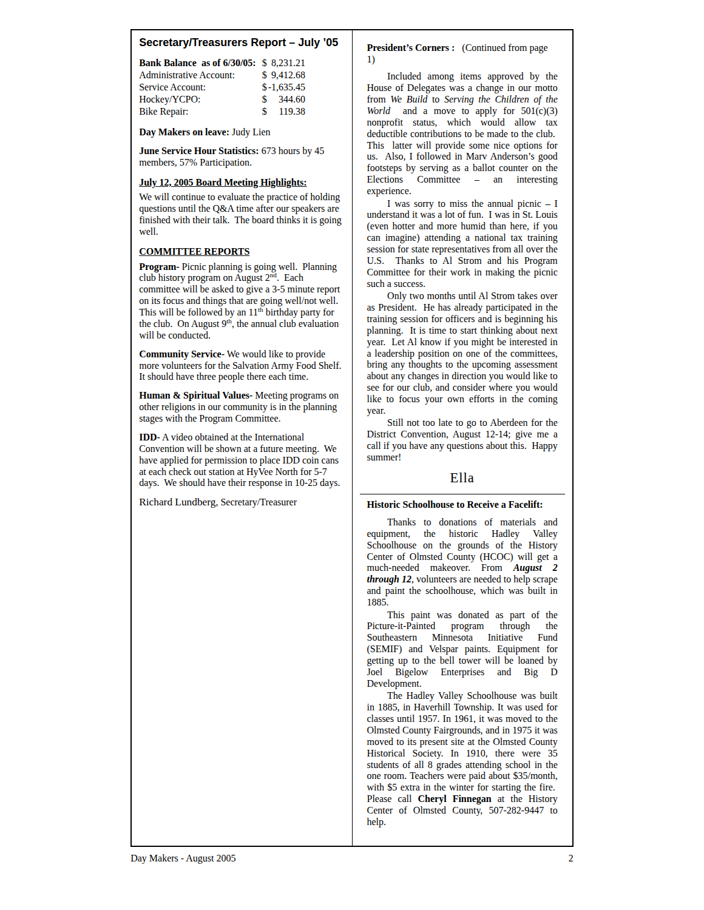| Secretary/Treasurers Report – July ’05 / Bank Balance as of 6/30/05: / $ / 8,231.21 / / Administrative Account: / $ / 9,412.68 / / Service Account: / $ / -1,635.45 / / Hockey/YCPO: / $ / 344.60 / / Bike Repair: / $ / 119.38 / Day Makers on leave: Judy Lien June Service Hour Statistics: 673 hours by 45 members, 57% Participation. July 12, 2005 Board Meeting Highlights: We will continue to evaluate the practice of holding questions until the Q&A time after our speakers are finished with their talk. The board thinks it is going well. COMMITTEE REPORTS Program- Picnic planning is going well. Planning club history program on August 2 nd . Each committee will be asked to give a 3-5 minute report on its focus and things that are going well/not well. This will be followed by an 11 th birthday party for the club. On August 9 th , the annual club evaluation will be conducted. Community Service- We would like to provide more volunteers for the Salvation Army Food Shelf. It should have three people there each time. Human & Spiritual Values- Meeting programs on other religions in our community is in the planning stages with the Program Committee. IDD- A video obtained at the International Convention will be shown at a future meeting. We have applied for permission to place IDD coin cans at each check out station at HyVee North for 5-7 days. We should have their response in 10-25 days. Richard Lundberg , Secretary/Treasurer | President’s Corners : (Continued from page 1) Included among items approved by the House of Delegates was a change in our motto from We Build to Serving the Children of the World and a move to apply for 501(c)(3) nonprofit status, which would allow tax deductible contributions to be made to the club. This latter will provide some nice options for us. Also, I followed in Marv Anderson’s good footsteps by serving as a ballot counter on the Elections Committee – an interesting experience. I was sorry to miss the annual picnic – I understand it was a lot of fun. I was in St. Louis (even hotter and more humid than here, if you can imagine) attending a national tax training session for state representatives from all over the U.S. Thanks to Al Strom and his Program Committee for their work in making the picnic such a success. Only two months until Al Strom takes over as President. He has already participated in the training session for officers and is beginning his planning. It is time to start thinking about next year. Let Al know if you might be interested in a leadership position on one of the committees, bring any thoughts to the upcoming assessment about any changes in direction you would like to see for our club, and consider where you would like to focus your own efforts in the coming year. Still not too late to go to Aberdeen for the District Convention, August 12-14; give me a call if you have any questions about this. Happy summer! Ella Historic Schoolhouse to Receive a Facelift: Thanks to donations of materials and equipment, the historic Hadley Valley Schoolhouse on the grounds of the History Center of Olmsted County (HCOC) will get a much-needed makeover. From August 2 through 12 , volunteers are needed to help scrape and paint the schoolhouse, which was built in 1885. This paint was donated as part of the Picture-it-Painted program through the Southeastern Minnesota Initiative Fund (SEMIF) and Velspar paints. Equipment for getting up to the bell tower will be loaned by Joel Bigelow Enterprises and Big D Development. The Hadley Valley Schoolhouse was built in 1885, in Haverhill Township. It was used for classes until 1957. In 1961, it was moved to the Olmsted County Fairgrounds, and in 1975 it was moved to its present site at the Olmsted County Historical Society. In 1910, there were 35 students of all 8 grades attending school in the one room. Teachers were paid about $35/month, with $5 extra in the winter for starting the fire. Please call Cheryl Finnegan at the History Center of Olmsted County, 507-282-9447 to help. |
Day Makers - August 2005
2